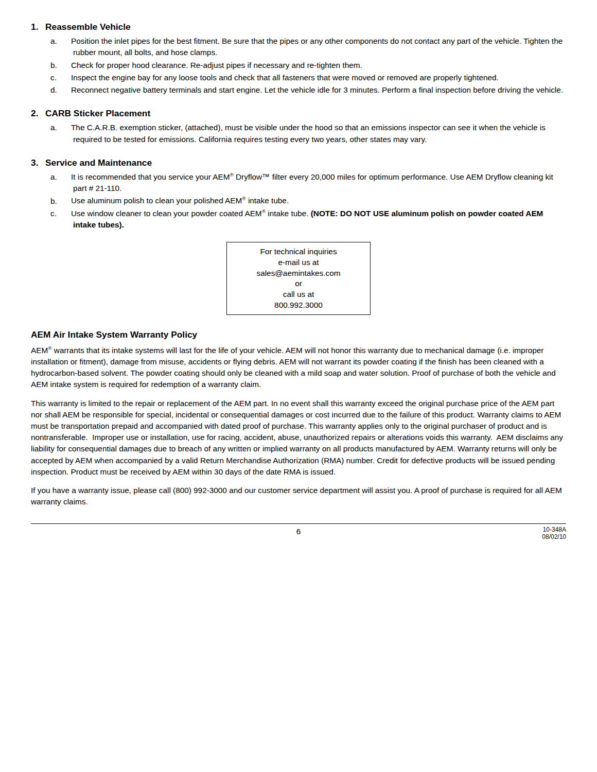Reassemble Vehicle
Position the inlet pipes for the best fitment. Be sure that the pipes or any other components do not contact any part of the vehicle. Tighten the rubber mount, all bolts, and hose clamps.
Check for proper hood clearance. Re-adjust pipes if necessary and re-tighten them.
Inspect the engine bay for any loose tools and check that all fasteners that were moved or removed are properly tightened.
Reconnect negative battery terminals and start engine. Let the vehicle idle for 3 minutes. Perform a final inspection before driving the vehicle.
CARB Sticker Placement
The C.A.R.B. exemption sticker, (attached), must be visible under the hood so that an emissions inspector can see it when the vehicle is required to be tested for emissions. California requires testing every two years, other states may vary.
Service and Maintenance
It is recommended that you service your AEM® Dryflow™ filter every 20,000 miles for optimum performance. Use AEM Dryflow cleaning kit part # 21-110.
Use aluminum polish to clean your polished AEM® intake tube.
Use window cleaner to clean your powder coated AEM® intake tube. (NOTE: DO NOT USE aluminum polish on powder coated AEM intake tubes).
For technical inquiries
e-mail us at
sales@aemintakes.com
or
call us at
800.992.3000
AEM Air Intake System Warranty Policy
AEM® warrants that its intake systems will last for the life of your vehicle. AEM will not honor this warranty due to mechanical damage (i.e. improper installation or fitment), damage from misuse, accidents or flying debris. AEM will not warrant its powder coating if the finish has been cleaned with a hydrocarbon-based solvent. The powder coating should only be cleaned with a mild soap and water solution. Proof of purchase of both the vehicle and AEM intake system is required for redemption of a warranty claim.
This warranty is limited to the repair or replacement of the AEM part. In no event shall this warranty exceed the original purchase price of the AEM part nor shall AEM be responsible for special, incidental or consequential damages or cost incurred due to the failure of this product. Warranty claims to AEM must be transportation prepaid and accompanied with dated proof of purchase. This warranty applies only to the original purchaser of product and is nontransferable. Improper use or installation, use for racing, accident, abuse, unauthorized repairs or alterations voids this warranty. AEM disclaims any liability for consequential damages due to breach of any written or implied warranty on all products manufactured by AEM. Warranty returns will only be accepted by AEM when accompanied by a valid Return Merchandise Authorization (RMA) number. Credit for defective products will be issued pending inspection. Product must be received by AEM within 30 days of the date RMA is issued.
If you have a warranty issue, please call (800) 992-3000 and our customer service department will assist you. A proof of purchase is required for all AEM warranty claims.
6
10-348A
08/02/10